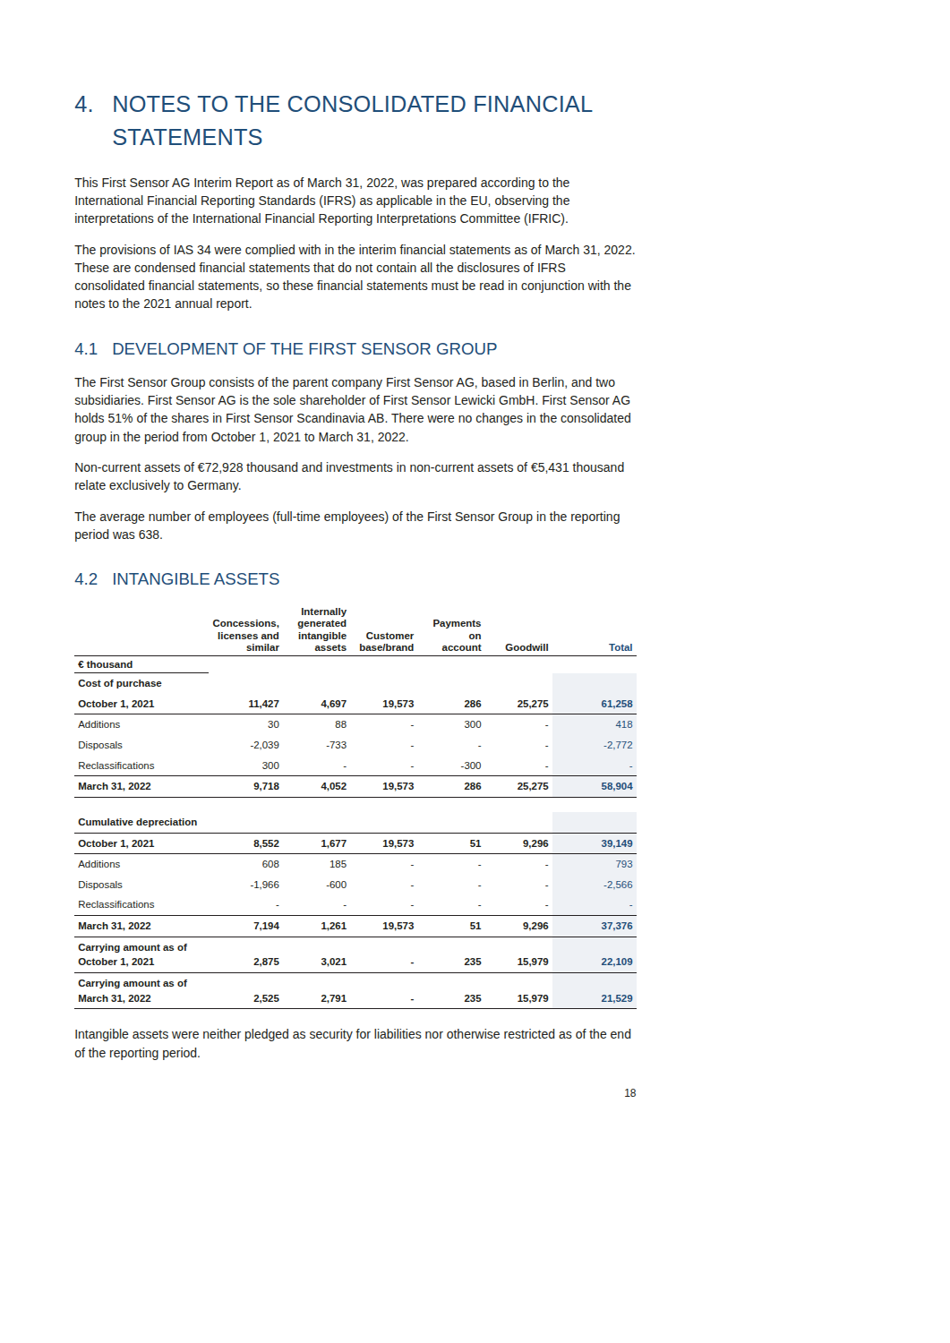4. NOTES TO THE CONSOLIDATED FINANCIAL STATEMENTS
This First Sensor AG Interim Report as of March 31, 2022, was prepared according to the International Financial Reporting Standards (IFRS) as applicable in the EU, observing the interpretations of the International Financial Reporting Interpretations Committee (IFRIC).
The provisions of IAS 34 were complied with in the interim financial statements as of March 31, 2022. These are condensed financial statements that do not contain all the disclosures of IFRS consolidated financial statements, so these financial statements must be read in conjunction with the notes to the 2021 annual report.
4.1 DEVELOPMENT OF THE FIRST SENSOR GROUP
The First Sensor Group consists of the parent company First Sensor AG, based in Berlin, and two subsidiaries. First Sensor AG is the sole shareholder of First Sensor Lewicki GmbH. First Sensor AG holds 51% of the shares in First Sensor Scandinavia AB. There were no changes in the consolidated group in the period from October 1, 2021 to March 31, 2022.
Non-current assets of €72,928 thousand and investments in non-current assets of €5,431 thousand relate exclusively to Germany.
The average number of employees (full-time employees) of the First Sensor Group in the reporting period was 638.
4.2 INTANGIBLE ASSETS
| | Concessions, licenses and similar | Internally generated intangible assets | Customer base/brand | Payments on account | Goodwill | Total |
| --- | --- | --- | --- | --- | --- | --- |
| € thousand | |
| Cost of purchase | | | | | | |
| October 1, 2021 | 11,427 | 4,697 | 19,573 | 286 | 25,275 | 61,258 |
| Additions | 30 | 88 | - | 300 | - | 418 |
| Disposals | -2,039 | -733 | - | - | - | -2,772 |
| Reclassifications | 300 | - | - | -300 | - | - |
| March 31, 2022 | 9,718 | 4,052 | 19,573 | 286 | 25,275 | 58,904 |
| Cumulative depreciation | | | | | | |
| October 1, 2021 | 8,552 | 1,677 | 19,573 | 51 | 9,296 | 39,149 |
| Additions | 608 | 185 | - | - | - | 793 |
| Disposals | -1,966 | -600 | - | - | - | -2,566 |
| Reclassifications | - | - | - | - | - | - |
| March 31, 2022 | 7,194 | 1,261 | 19,573 | 51 | 9,296 | 37,376 |
| Carrying amount as of October 1, 2021 | 2,875 | 3,021 | - | 235 | 15,979 | 22,109 |
| Carrying amount as of March 31, 2022 | 2,525 | 2,791 | - | 235 | 15,979 | 21,529 |
Intangible assets were neither pledged as security for liabilities nor otherwise restricted as of the end of the reporting period.
18